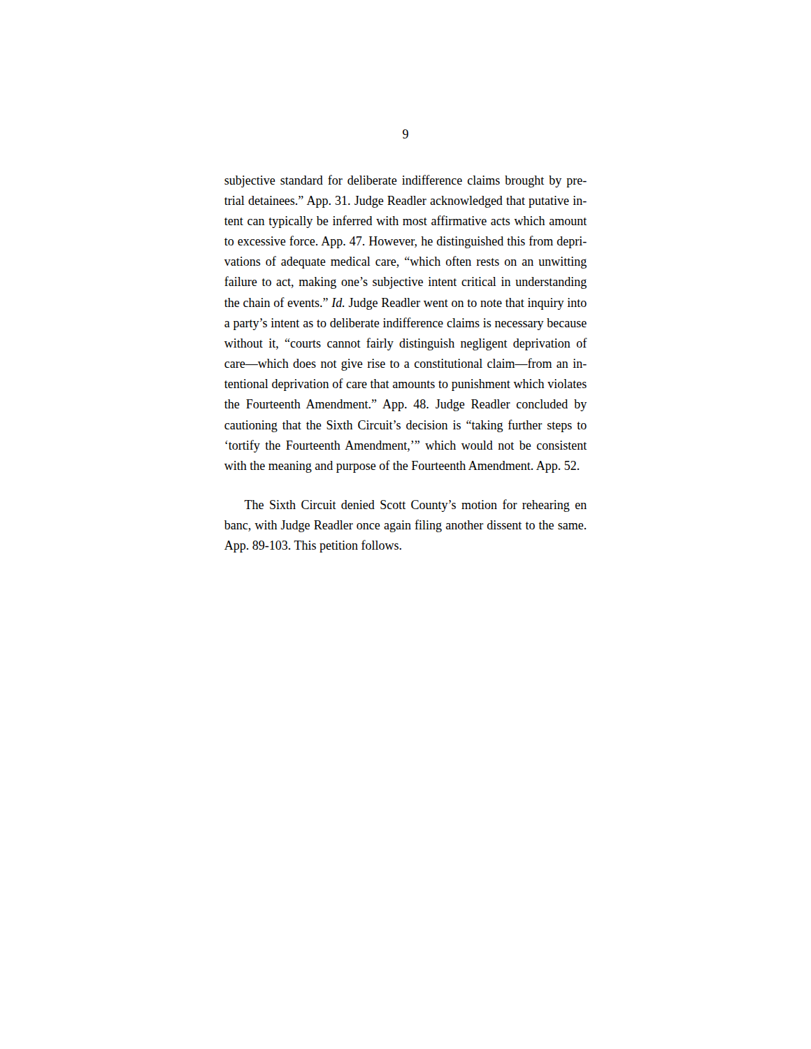9
subjective standard for deliberate indifference claims brought by pretrial detainees.” App. 31. Judge Readler acknowledged that putative intent can typically be inferred with most affirmative acts which amount to excessive force. App. 47. However, he distinguished this from deprivations of adequate medical care, “which often rests on an unwitting failure to act, making one’s subjective intent critical in understanding the chain of events.” Id. Judge Readler went on to note that inquiry into a party’s intent as to deliberate indifference claims is necessary because without it, “courts cannot fairly distinguish negligent deprivation of care—which does not give rise to a constitutional claim—from an intentional deprivation of care that amounts to punishment which violates the Fourteenth Amendment.” App. 48. Judge Readler concluded by cautioning that the Sixth Circuit’s decision is “taking further steps to ‘tortify the Fourteenth Amendment,’” which would not be consistent with the meaning and purpose of the Fourteenth Amendment. App. 52.
The Sixth Circuit denied Scott County’s motion for rehearing en banc, with Judge Readler once again filing another dissent to the same. App. 89-103. This petition follows.